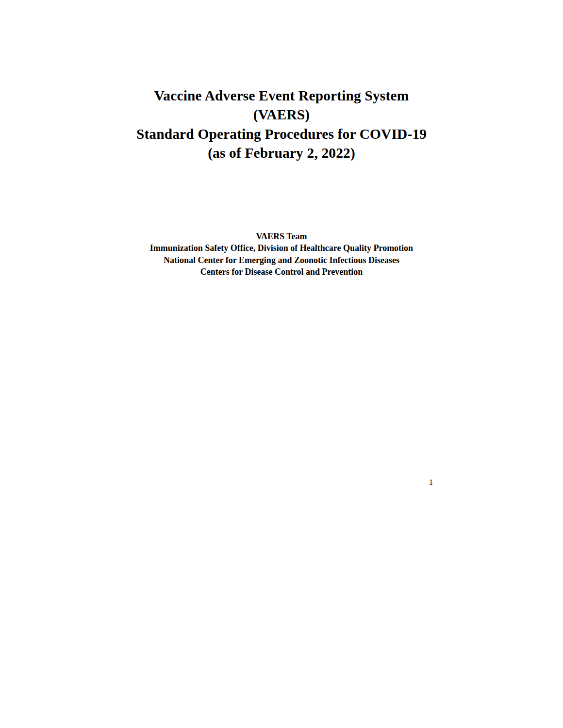Vaccine Adverse Event Reporting System
(VAERS)
Standard Operating Procedures for COVID-19
(as of February 2, 2022)
VAERS Team
Immunization Safety Office, Division of Healthcare Quality Promotion
National Center for Emerging and Zoonotic Infectious Diseases
Centers for Disease Control and Prevention
1